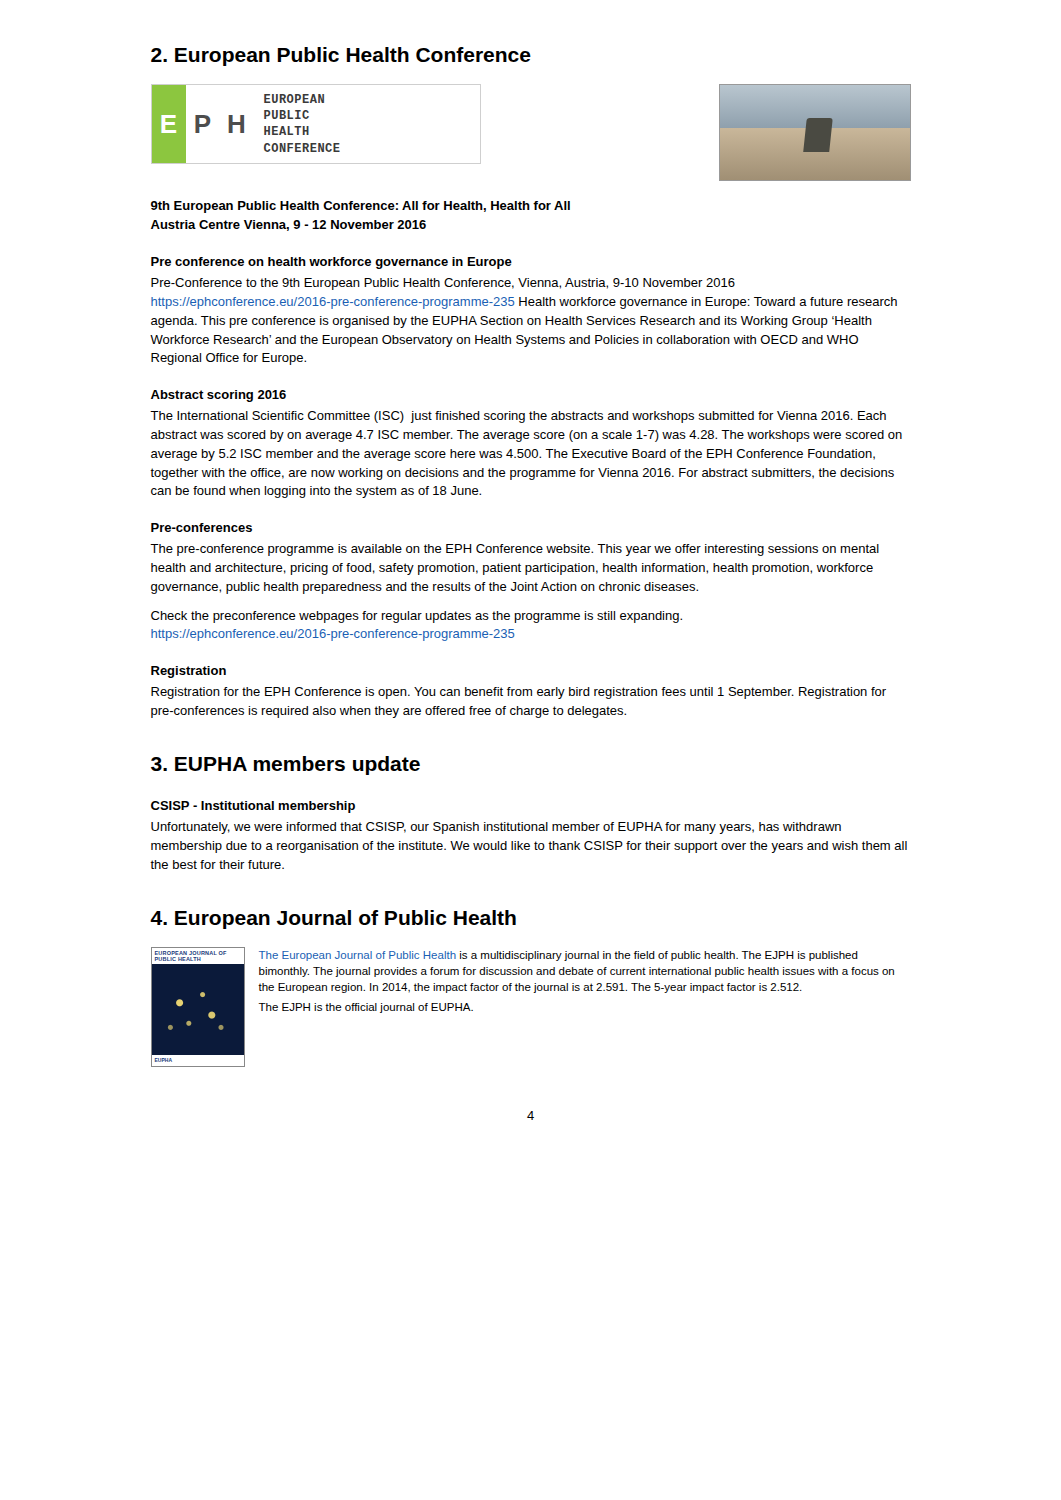2. European Public Health Conference
EPH
EUROPEAN
PUBLIC
HEALTH
CONFERENCE
9th European Public Health Conference: All for Health, Health for All
Austria Centre Vienna, 9 - 12 November 2016
Pre conference on health workforce governance in Europe
Pre-Conference to the 9th European Public Health Conference, Vienna, Austria, 9-10 November 2016 https://ephconference.eu/2016-pre-conference-programme-235 Health workforce governance in Europe: Toward a future research agenda. This pre conference is organised by the EUPHA Section on Health Services Research and its Working Group ‘Health Workforce Research’ and the European Observatory on Health Systems and Policies in collaboration with OECD and WHO Regional Office for Europe.
Abstract scoring 2016
The International Scientific Committee (ISC) just finished scoring the abstracts and workshops submitted for Vienna 2016. Each abstract was scored by on average 4.7 ISC member. The average score (on a scale 1-7) was 4.28. The workshops were scored on average by 5.2 ISC member and the average score here was 4.500. The Executive Board of the EPH Conference Foundation, together with the office, are now working on decisions and the programme for Vienna 2016. For abstract submitters, the decisions can be found when logging into the system as of 18 June.
Pre-conferences
The pre-conference programme is available on the EPH Conference website. This year we offer interesting sessions on mental health and architecture, pricing of food, safety promotion, patient participation, health information, health promotion, workforce governance, public health preparedness and the results of the Joint Action on chronic diseases.
Check the preconference webpages for regular updates as the programme is still expanding.
https://ephconference.eu/2016-pre-conference-programme-235
Registration
Registration for the EPH Conference is open. You can benefit from early bird registration fees until 1 September. Registration for pre-conferences is required also when they are offered free of charge to delegates.
3. EUPHA members update
CSISP - Institutional membership
Unfortunately, we were informed that CSISP, our Spanish institutional member of EUPHA for many years, has withdrawn membership due to a reorganisation of the institute. We would like to thank CSISP for their support over the years and wish them all the best for their future.
4. European Journal of Public Health
EUROPEAN JOURNAL OF
PUBLIC HEALTH
EUPHA
The European Journal of Public Health is a multidisciplinary journal in the field of public health. The EJPH is published bimonthly. The journal provides a forum for discussion and debate of current international public health issues with a focus on the European region. In 2014, the impact factor of the journal is at 2.591. The 5-year impact factor is 2.512.
The EJPH is the official journal of EUPHA.
4